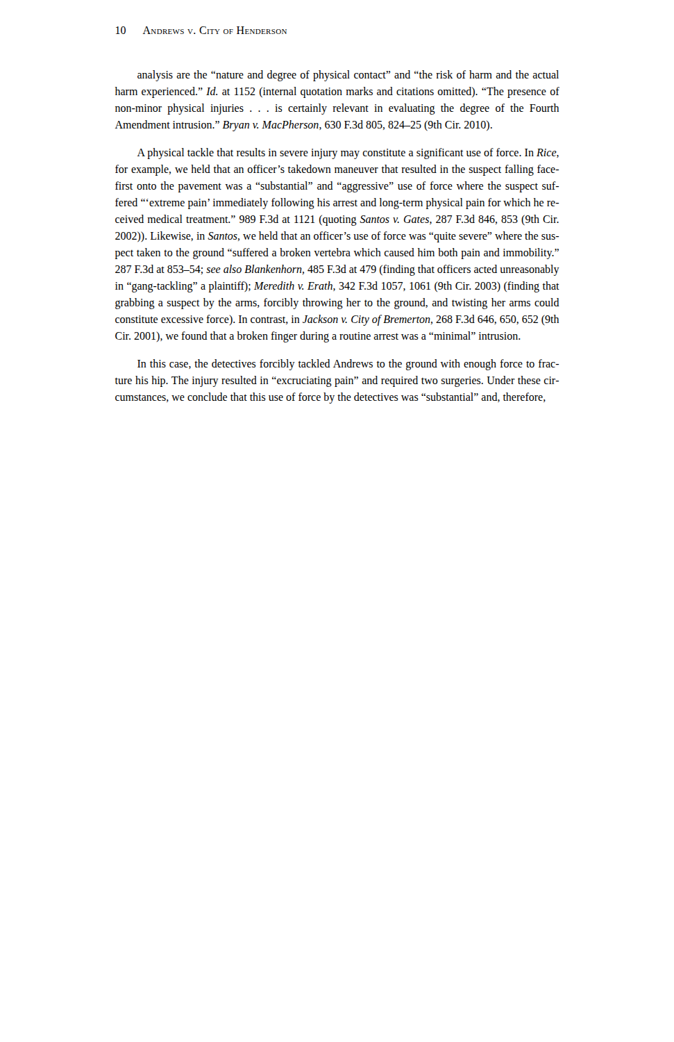10 Andrews v. City of Henderson
analysis are the “nature and degree of physical contact” and “the risk of harm and the actual harm experienced.” Id. at 1152 (internal quotation marks and citations omitted). “The presence of non-minor physical injuries . . . is certainly relevant in evaluating the degree of the Fourth Amendment intrusion.” Bryan v. MacPherson, 630 F.3d 805, 824–25 (9th Cir. 2010).
A physical tackle that results in severe injury may constitute a significant use of force. In Rice, for example, we held that an officer’s takedown maneuver that resulted in the suspect falling face-first onto the pavement was a “substantial” and “aggressive” use of force where the suspect suffered “‘extreme pain’ immediately following his arrest and long-term physical pain for which he received medical treatment.” 989 F.3d at 1121 (quoting Santos v. Gates, 287 F.3d 846, 853 (9th Cir. 2002)). Likewise, in Santos, we held that an officer’s use of force was “quite severe” where the suspect taken to the ground “suffered a broken vertebra which caused him both pain and immobility.” 287 F.3d at 853–54; see also Blankenhorn, 485 F.3d at 479 (finding that officers acted unreasonably in “gang-tackling” a plaintiff); Meredith v. Erath, 342 F.3d 1057, 1061 (9th Cir. 2003) (finding that grabbing a suspect by the arms, forcibly throwing her to the ground, and twisting her arms could constitute excessive force). In contrast, in Jackson v. City of Bremerton, 268 F.3d 646, 650, 652 (9th Cir. 2001), we found that a broken finger during a routine arrest was a “minimal” intrusion.
In this case, the detectives forcibly tackled Andrews to the ground with enough force to fracture his hip. The injury resulted in “excruciating pain” and required two surgeries. Under these circumstances, we conclude that this use of force by the detectives was “substantial” and, therefore,